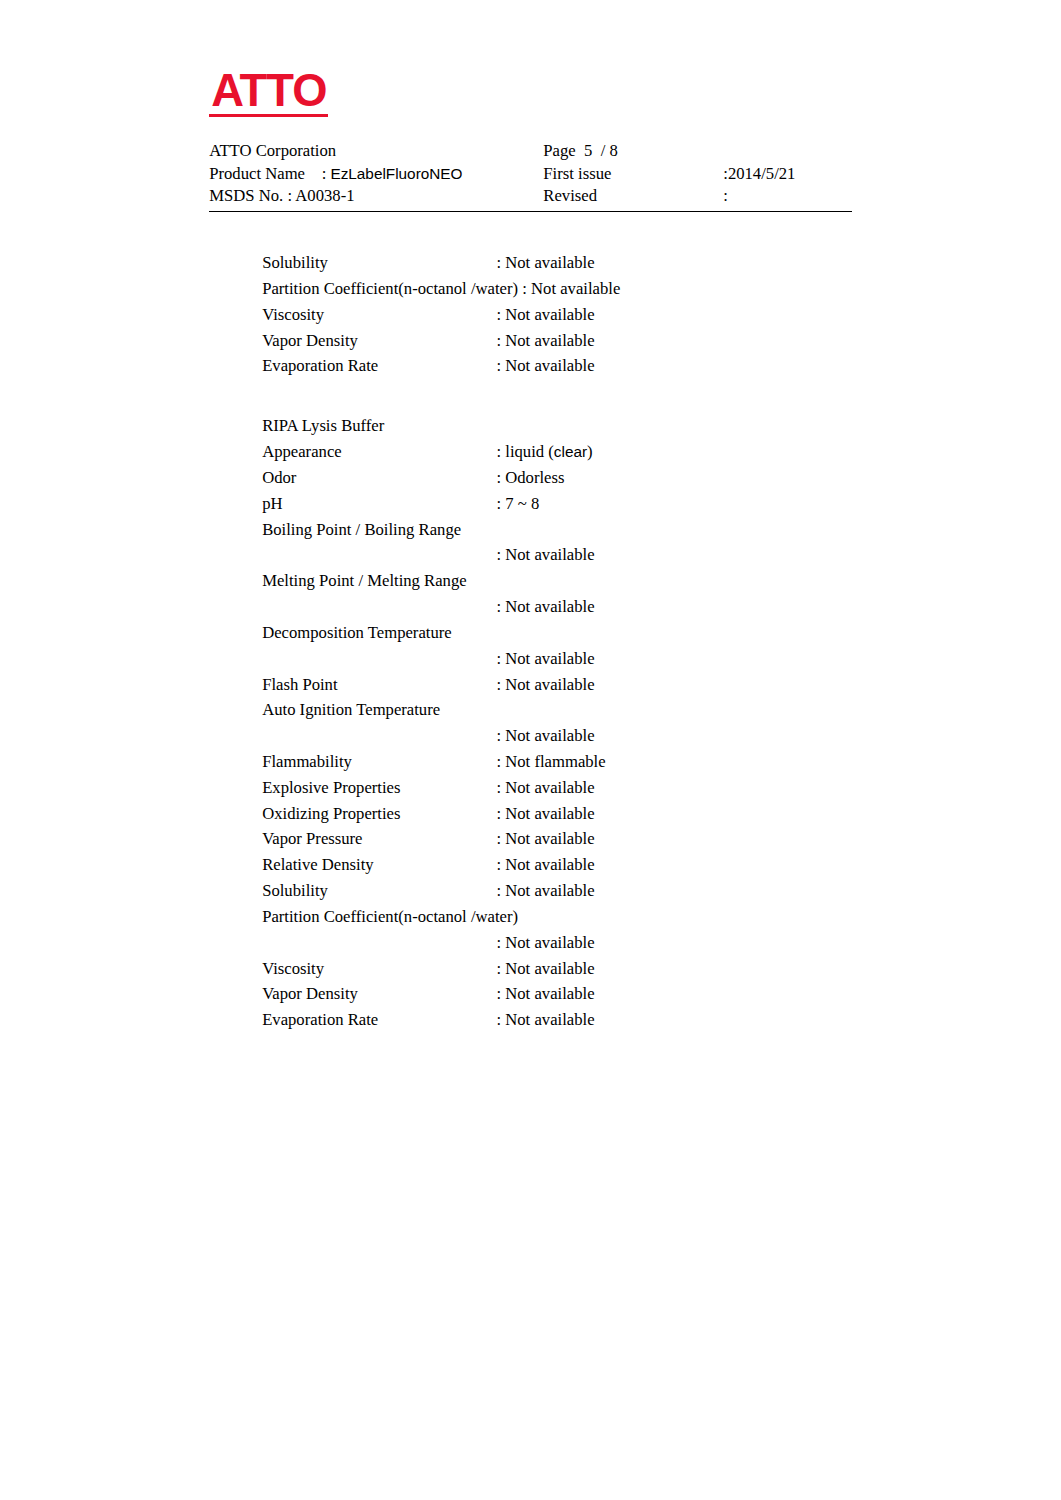ATTO
| ATTO Corporation | Page 5 / 8 | |
| Product Name : EzLabelFluoroNEO | First issue | :2014/5/21 |
| MSDS No. : A0038-1 | Revised | : |
Solubility
: Not available
Partition Coefficient(n-octanol /water) : Not available
Viscosity
: Not available
Vapor Density
: Not available
Evaporation Rate
: Not available
RIPA Lysis Buffer
Appearance
: liquid (clear)
Odor
: Odorless
pH
: 7 ~ 8
Boiling Point / Boiling Range
: Not available
Melting Point / Melting Range
: Not available
Decomposition Temperature
: Not available
Flash Point
: Not available
Auto Ignition Temperature
: Not available
Flammability
: Not flammable
Explosive Properties
: Not available
Oxidizing Properties
: Not available
Vapor Pressure
: Not available
Relative Density
: Not available
Solubility
: Not available
Partition Coefficient(n-octanol /water)
: Not available
Viscosity
: Not available
Vapor Density
: Not available
Evaporation Rate
: Not available